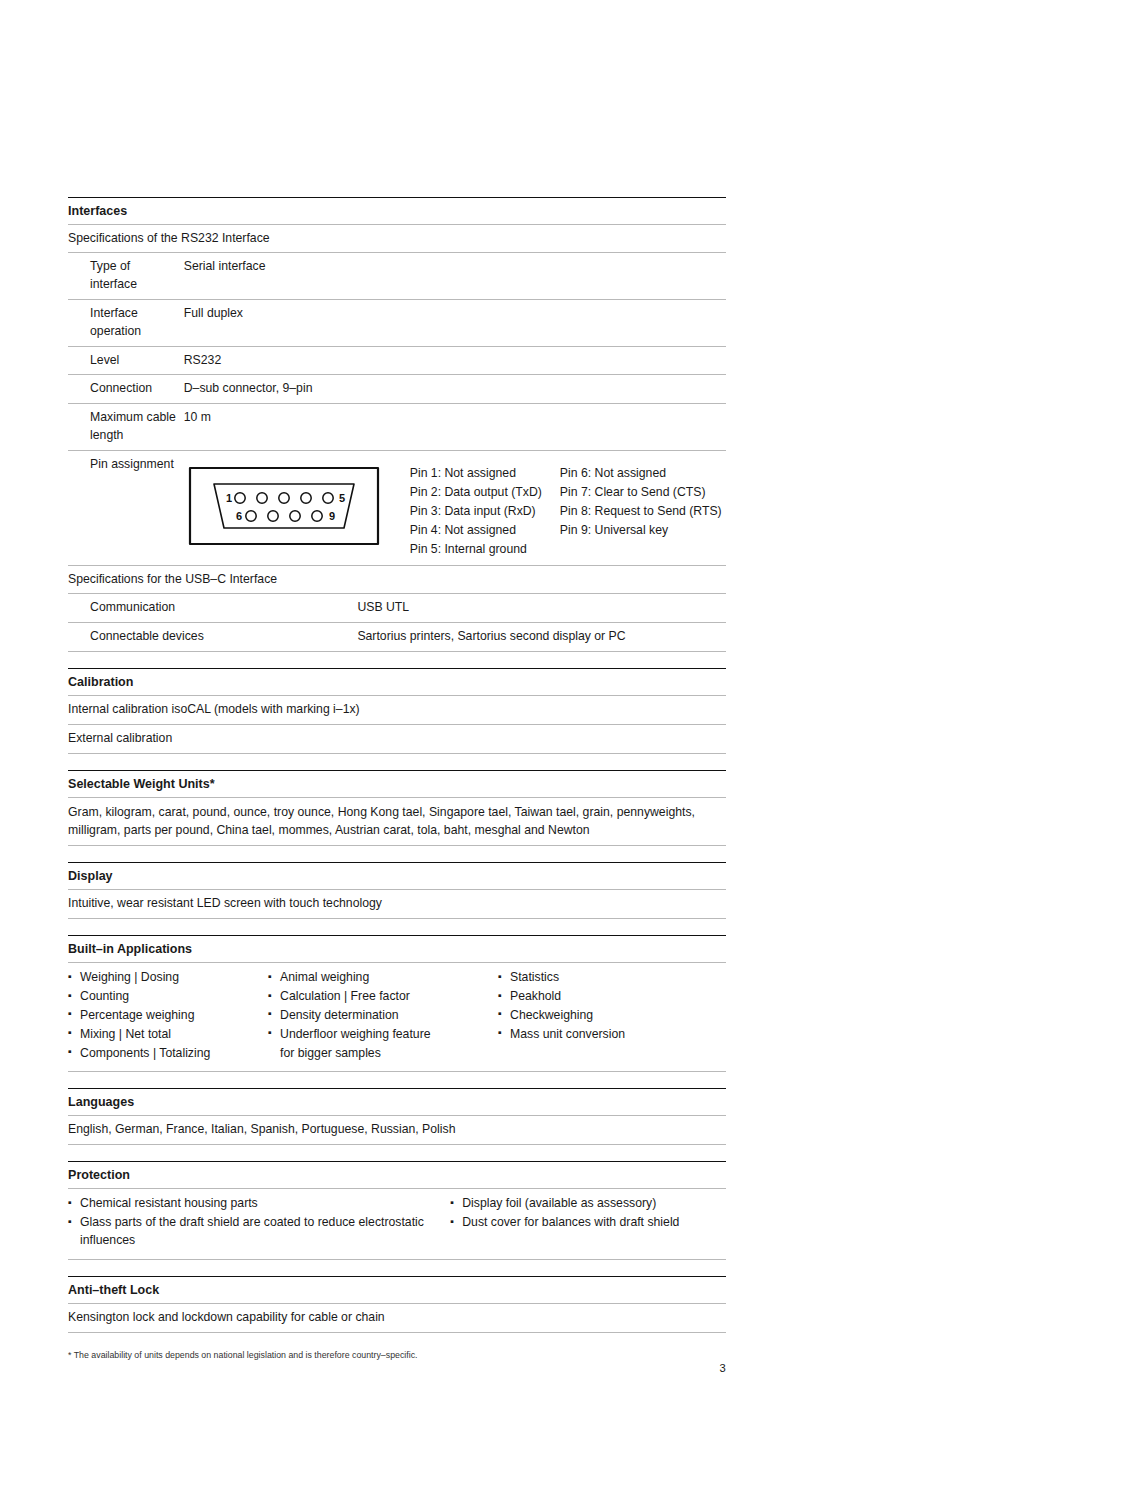Interfaces
Specifications of the RS232 Interface
| Type of interface | Serial interface |
| Interface operation | Full duplex |
| Level | RS232 |
| Connection | D–sub connector, 9–pin |
| Maximum cable length | 10 m |
| Pin assignment | 1 5 6 9 Pin 1: Not assigned Pin 2: Data output (TxD) Pin 3: Data input (RxD) Pin 4: Not assigned Pin 5: Internal ground Pin 6: Not assigned Pin 7: Clear to Send (CTS) Pin 8: Request to Send (RTS) Pin 9: Universal key |
Specifications for the USB–C Interface
| Communication | USB UTL |
| Connectable devices | Sartorius printers, Sartorius second display or PC |
Calibration
Internal calibration isoCAL (models with marking i–1x)
External calibration
Selectable Weight Units*
Gram, kilogram, carat, pound, ounce, troy ounce, Hong Kong tael, Singapore tael, Taiwan tael, grain, pennyweights,
milligram, parts per pound, China tael, mommes, Austrian carat, tola, baht, mesghal and Newton
Display
Intuitive, wear resistant LED screen with touch technology
Built–in Applications
Weighing | Dosing
Counting
Percentage weighing
Mixing | Net total
Components | Totalizing
Animal weighing
Calculation | Free factor
Density determination
Underfloor weighing feature
for bigger samples
Statistics
Peakhold
Checkweighing
Mass unit conversion
Languages
English, German, France, Italian, Spanish, Portuguese, Russian, Polish
Protection
Chemical resistant housing parts
Glass parts of the draft shield are coated to reduce electrostatic influences
Display foil (available as assessory)
Dust cover for balances with draft shield
Anti–theft Lock
Kensington lock and lockdown capability for cable or chain
* The availability of units depends on national legislation and is therefore country–specific.
3